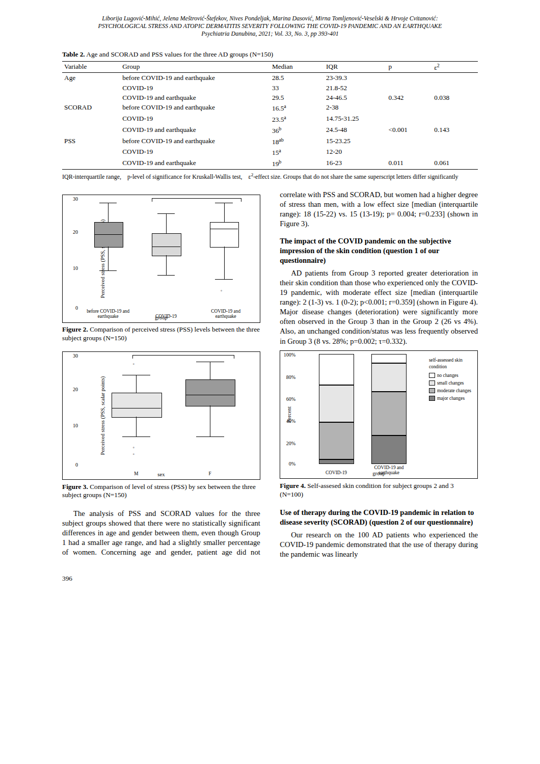Liborija Lugović-Mihić, Jelena Meštrović-Štefekov, Nives Pondeljak, Marina Dasović, Mirna Tomljenović-Veselski & Hrvoje Cvitanović:
PSYCHOLOGICAL STRESS AND ATOPIC DERMATITIS SEVERITY FOLLOWING THE COVID-19 PANDEMIC AND AN EARTHQUAKE
Psychiatria Danubina, 2021; Vol. 33, No. 3, pp 393-401
Table 2. Age and SCORAD and PSS values for the three AD groups (N=150)
| Variable | Group | Median | IQR | p | ε 2 |
| --- | --- | --- | --- | --- | --- |
| Age | before COVID-19 and earthquake | 28.5 | 23-39.3 | | |
| | COVID-19 | 33 | 21.8-52 | | |
| | COVID-19 and earthquake | 29.5 | 24-46.5 | 0.342 | 0.038 |
| SCORAD | before COVID-19 and earthquake | 16.5 a | 2-38 | | |
| | COVID-19 | 23.5 a | 14.75-31.25 | | |
| | COVID-19 and earthquake | 36 b | 24.5-48 | <0.001 | 0.143 |
| PSS | before COVID-19 and earthquake | 18 ab | 15-23.25 | | |
| | COVID-19 | 15 a | 12-20 | | |
| | COVID-19 and earthquake | 19 b | 16-23 | 0.011 | 0.061 |
IQR-interquartile range, p-level of significance for Kruskall-Wallis test, ε2-effect size. Groups that do not share the same superscript letters differ significantly
Perceived stress (PSS, scalar points)
group
30
20
10
0
◦
before COVID-19 and
earthquake
COVID-19
COVID-19 and
earthquake
Figure 2. Comparison of perceived stress (PSS) levels between the three subject groups (N=150)
Perceived stress (PSS, scalar points)
sex
30
20
10
0
◦
◦
◦
M
F
Figure 3. Comparison of level of stress (PSS) by sex between the three subject groups (N=150)
The analysis of PSS and SCORAD values for the three subject groups showed that there were no statistically significant differences in age and gender between them, even though Group 1 had a smaller age range, and had a slightly smaller percentage of women. Concerning age and gender, patient age did not correlate with PSS and SCORAD, but women had a higher degree of stress than men, with a low effect size [median (interquartile range): 18 (15-22) vs. 15 (13-19); p= 0.004; r=0.233] (shown in Figure 3).
The impact of the COVID pandemic on the subjective impression of the skin condition (question 1 of our questionnaire)
AD patients from Group 3 reported greater deterioration in their skin condition than those who experienced only the COVID-19 pandemic, with moderate effect size [median (interquartile range): 2 (1-3) vs. 1 (0-2); p<0.001; r=0.359] (shown in Figure 4). Major disease changes (deterioration) were significantly more often observed in the Group 3 than in the Group 2 (26 vs 4%). Also, an unchanged condition/status was less frequently observed in Group 3 (8 vs. 28%; p=0.002; τ=0.332).
Percent
group
100%
80%
60%
40%
20%
0%
self-assessed skin
condition
no changes
small changes
moderate changes
major changes
COVID-19
COVID-19 and
earthquake
Figure 4. Self-assesed skin condition for subject groups 2 and 3 (N=100)
Use of therapy during the COVID-19 pandemic in relation to disease severity (SCORAD) (question 2 of our questionnaire)
Our research on the 100 AD patients who experienced the COVID-19 pandemic demonstrated that the use of therapy during the pandemic was linearly
396